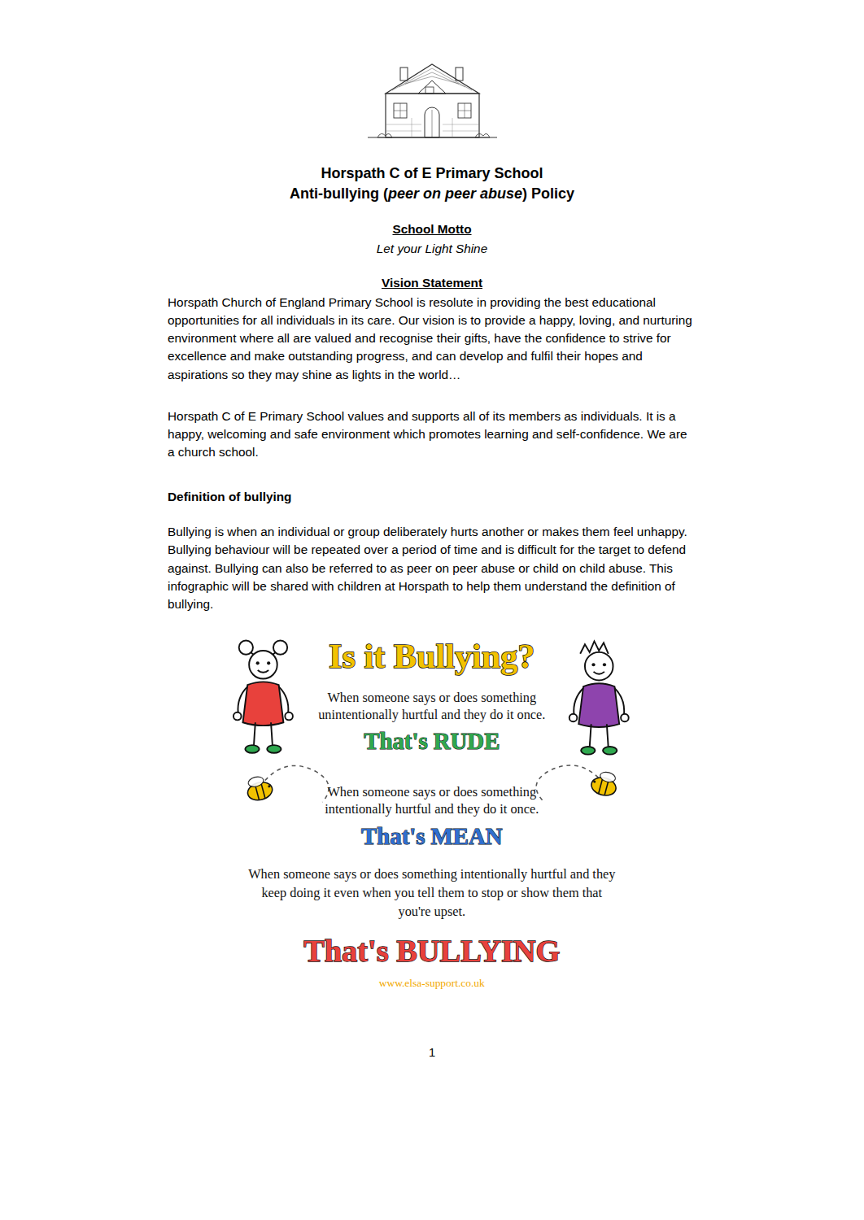Horspath C of E Primary School
Anti-bullying (peer on peer abuse) Policy
School Motto
Let your Light Shine
Vision Statement
Horspath Church of England Primary School is resolute in providing the best educational opportunities for all individuals in its care. Our vision is to provide a happy, loving, and nurturing environment where all are valued and recognise their gifts, have the confidence to strive for excellence and make outstanding progress, and can develop and fulfil their hopes and aspirations so they may shine as lights in the world…
Horspath C of E Primary School values and supports all of its members as individuals. It is a happy, welcoming and safe environment which promotes learning and self-confidence. We are a church school.
Definition of bullying
Bullying is when an individual or group deliberately hurts another or makes them feel unhappy. Bullying behaviour will be repeated over a period of time and is difficult for the target to defend against. Bullying can also be referred to as peer on peer abuse or child on child abuse. This infographic will be shared with children at Horspath to help them understand the definition of bullying.
Is it Bullying? When someone says or does something unintentionally hurtful and they do it once. That's RUDE When someone says or does something intentionally hurtful and they do it once. That's MEAN When someone says or does something intentionally hurtful and they keep doing it even when you tell them to stop or show them that you're upset. That's BULLYING www.elsa-support.co.uk
1